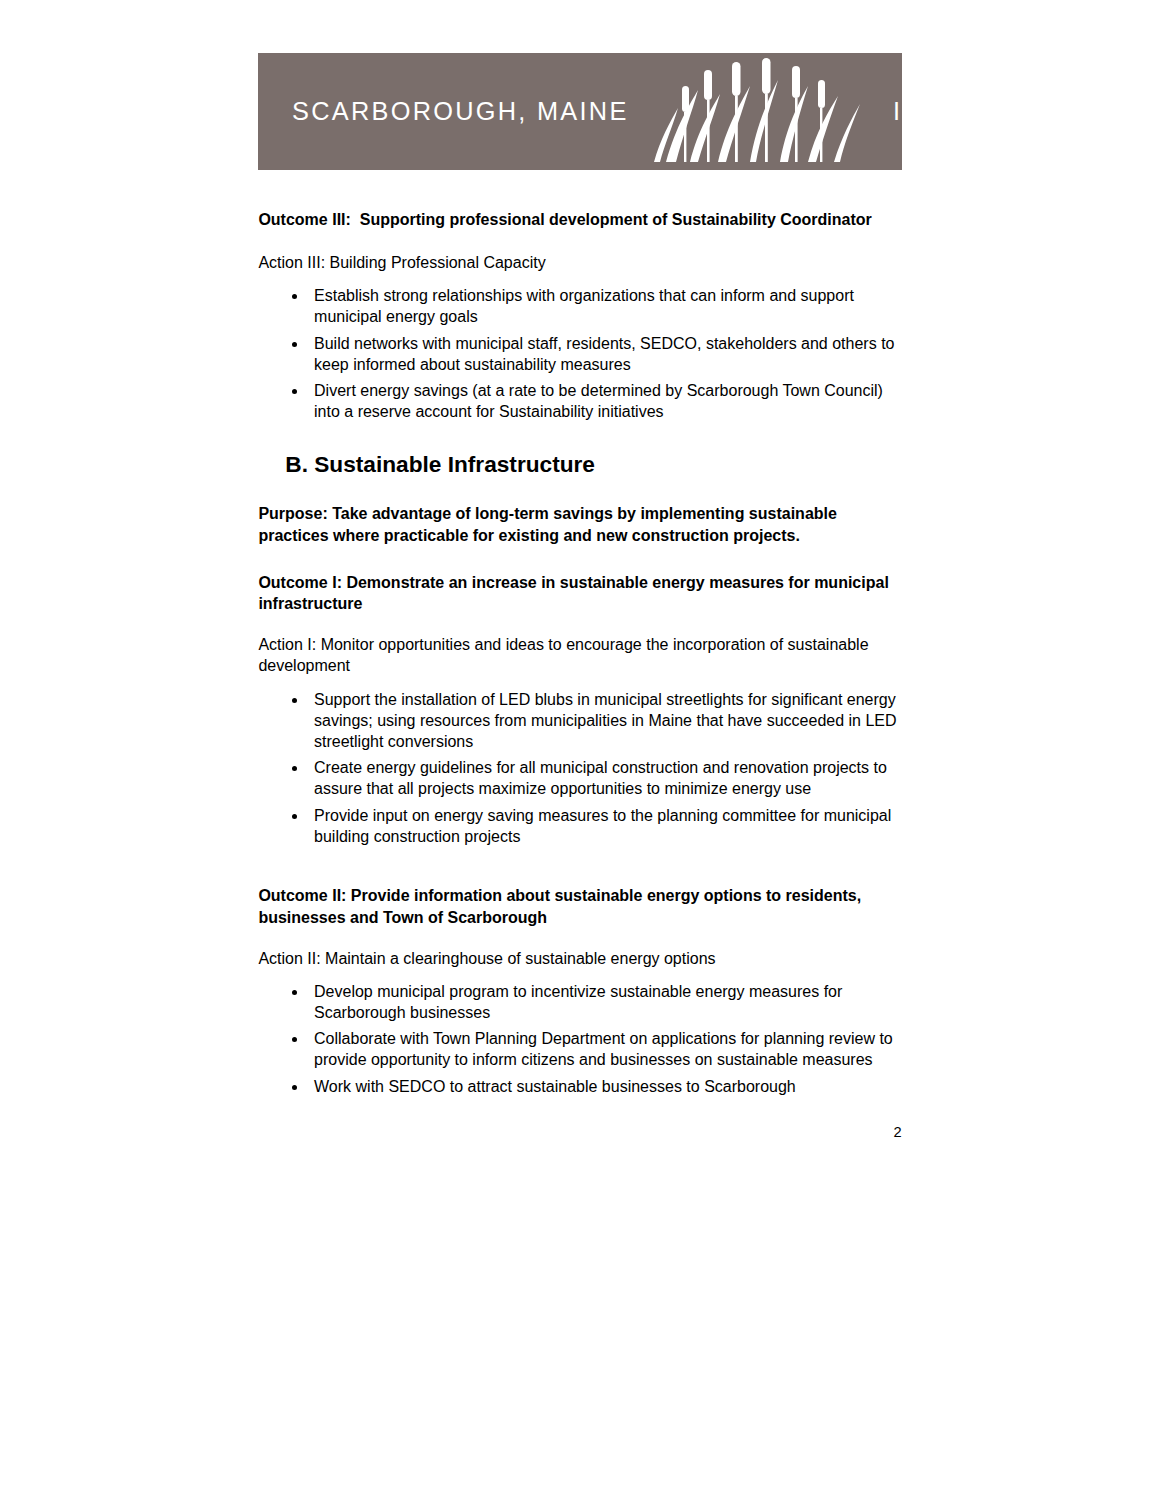SCARBOROUGH, MAINE
INC. 1658
Outcome III: Supporting professional development of Sustainability Coordinator
Action III: Building Professional Capacity
Establish strong relationships with organizations that can inform and support municipal energy goals
Build networks with municipal staff, residents, SEDCO, stakeholders and others to keep informed about sustainability measures
Divert energy savings (at a rate to be determined by Scarborough Town Council) into a reserve account for Sustainability initiatives
B. Sustainable Infrastructure
Purpose: Take advantage of long-term savings by implementing sustainable practices where practicable for existing and new construction projects.
Outcome I: Demonstrate an increase in sustainable energy measures for municipal infrastructure
Action I: Monitor opportunities and ideas to encourage the incorporation of sustainable development
Support the installation of LED blubs in municipal streetlights for significant energy savings; using resources from municipalities in Maine that have succeeded in LED streetlight conversions
Create energy guidelines for all municipal construction and renovation projects to assure that all projects maximize opportunities to minimize energy use
Provide input on energy saving measures to the planning committee for municipal building construction projects
Outcome II: Provide information about sustainable energy options to residents, businesses and Town of Scarborough
Action II: Maintain a clearinghouse of sustainable energy options
Develop municipal program to incentivize sustainable energy measures for Scarborough businesses
Collaborate with Town Planning Department on applications for planning review to provide opportunity to inform citizens and businesses on sustainable measures
Work with SEDCO to attract sustainable businesses to Scarborough
2